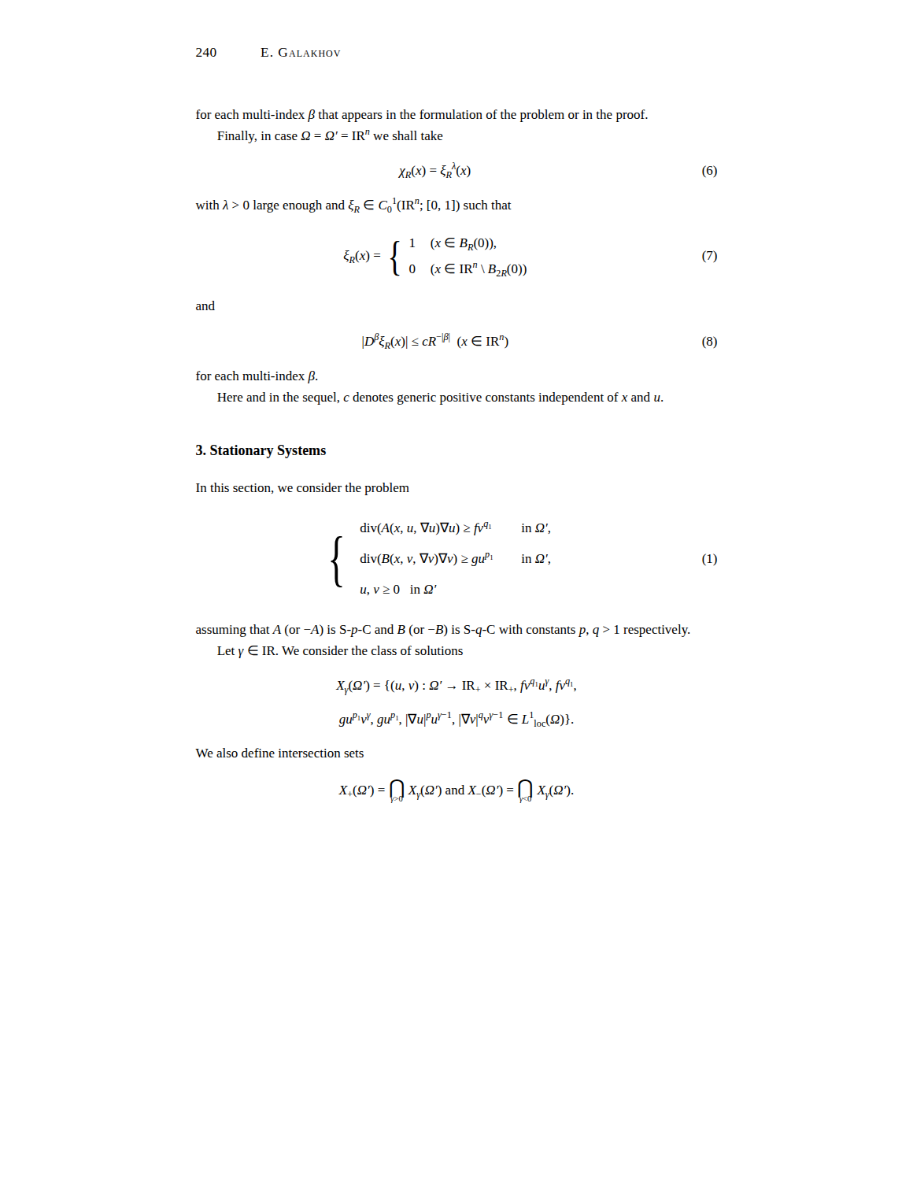240 E. Galakhov
for each multi-index β that appears in the formulation of the problem or in the proof.
Finally, in case Ω = Ω′ = IRn we shall take
χR(x) = ξRλ(x) (6)
with λ > 0 large enough and ξR ∈ C01(IRn; [0, 1]) such that
ξR(x) = {
| 1 | ( x ∈ B R (0)), |
| 0 | ( x ∈ IR n \ B 2 R (0)) |
(7)
and
|DβξR(x)| ≤ cR−|β| (x ∈ IRn) (8)
for each multi-index β.
Here and in the sequel, c denotes generic positive constants independent of x and u.
3. Stationary Systems
In this section, we consider the problem
{
| div( A ( x , u , ∇ u )∇ u ) ≥ fv q 1 | in Ω′ , |
| div( B ( x , v , ∇ v )∇ v ) ≥ gu p 1 | in Ω′ , |
| u , v ≥ 0 in Ω′ | |
(1)
assuming that A (or −A) is S-p-C and B (or −B) is S-q-C with constants p, q > 1 respectively.
Let γ ∈ IR. We consider the class of solutions
Xγ(Ω′) = {(u, v) : Ω′ → IR+ × IR+, fvq1uγ, fvq1,
gup1vγ, gup1, |∇u|puγ−1, |∇v|qvγ−1 ∈ L1loc(Ω)}.
We also define intersection sets
X+(Ω′) = ⋂γ>0 Xγ(Ω′) and X−(Ω′) = ⋂γ<0 Xγ(Ω′).